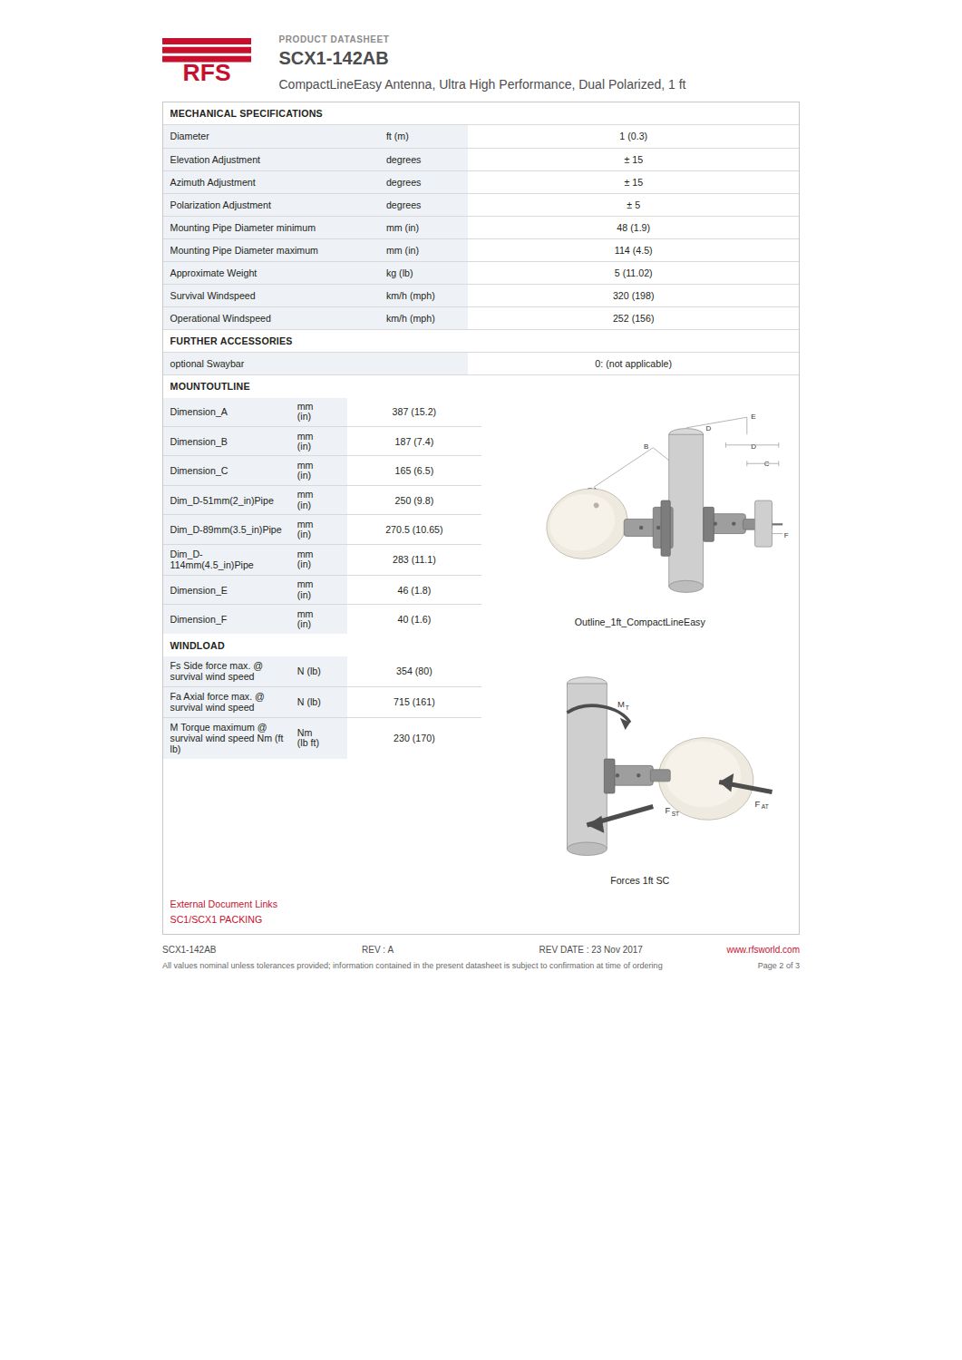RFS
PRODUCT DATASHEET
SCX1-142AB
CompactLineEasy Antenna, Ultra High Performance, Dual Polarized, 1 ft
| MECHANICAL SPECIFICATIONS |
| Diameter | ft (m) | 1 (0.3) |
| Elevation Adjustment | degrees | ± 15 |
| Azimuth Adjustment | degrees | ± 15 |
| Polarization Adjustment | degrees | ± 5 |
| Mounting Pipe Diameter minimum | mm (in) | 48 (1.9) |
| Mounting Pipe Diameter maximum | mm (in) | 114 (4.5) |
| Approximate Weight | kg (lb) | 5 (11.02) |
| Survival Windspeed | km/h (mph) | 320 (198) |
| Operational Windspeed | km/h (mph) | 252 (156) |
| FURTHER ACCESSORIES |
| optional Swaybar | | 0: (not applicable) |
| MOUNTOUTLINE |
| Dimension_A | mm (in) | 387 (15.2) |
| Dimension_B | mm (in) | 187 (7.4) |
| Dimension_C | mm (in) | 165 (6.5) |
| Dim_D-51mm(2_in)Pipe | mm (in) | 250 (9.8) |
| Dim_D-89mm(3.5_in)Pipe | mm (in) | 270.5 (10.65) |
| Dim_D-114mm(4.5_in)Pipe | mm (in) | 283 (11.1) |
| Dimension_E | mm (in) | 46 (1.8) |
| Dimension_F | mm (in) | 40 (1.6) |
E D B D C C ØA F
Outline_1ft_CompactLineEasy
| WINDLOAD |
| Fs Side force max. @ survival wind speed | N (lb) | 354 (80) |
| Fa Axial force max. @ survival wind speed | N (lb) | 715 (161) |
| M Torque maximum @ survival wind speed Nm (ft lb) | Nm (lb ft) | 230 (170) |
M T F AT F ST
Forces 1ft SC
External Document Links
SC1/SCX1 PACKING
SCX1-142AB REV : A REV DATE : 23 Nov 2017 www.rfsworld.com
All values nominal unless tolerances provided; information contained in the present datasheet is subject to confirmation at time of ordering Page 2 of 3